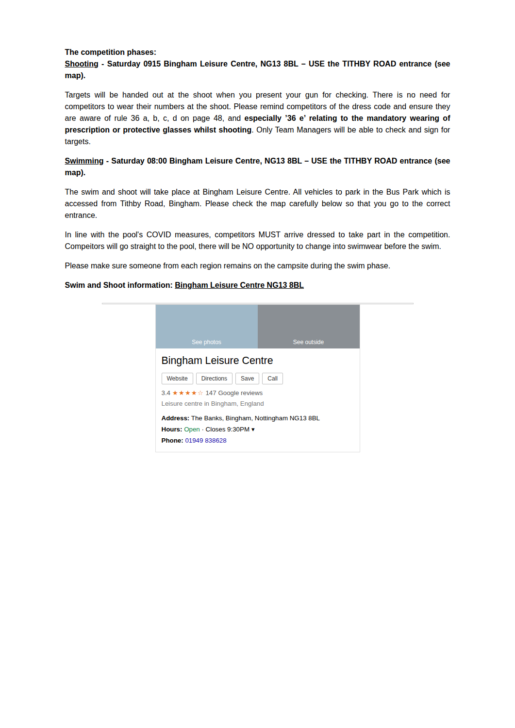The competition phases:
Shooting - Saturday 0915 Bingham Leisure Centre, NG13 8BL – USE the TITHBY ROAD entrance (see map).
Targets will be handed out at the shoot when you present your gun for checking. There is no need for competitors to wear their numbers at the shoot. Please remind competitors of the dress code and ensure they are aware of rule 36 a, b, c, d on page 48, and especially ’36 e’ relating to the mandatory wearing of prescription or protective glasses whilst shooting. Only Team Managers will be able to check and sign for targets.
Swimming - Saturday 08:00 Bingham Leisure Centre, NG13 8BL – USE the TITHBY ROAD entrance (see map).
The swim and shoot will take place at Bingham Leisure Centre. All vehicles to park in the Bus Park which is accessed from Tithby Road, Bingham. Please check the map carefully below so that you go to the correct entrance.
In line with the pool's COVID measures, competitors MUST arrive dressed to take part in the competition. Compeitors will go straight to the pool, there will be NO opportunity to change into swimwear before the swim.
Please make sure someone from each region remains on the campsite during the swim phase.
Swim and Shoot information: Bingham Leisure Centre NG13 8BL
See photos
See outside
Bingham Leisure Centre
Website Directions Save Call
3.4 ★★★★☆ 147 Google reviews
Leisure centre in Bingham, England
Address: The Banks, Bingham, Nottingham NG13 8BL
Hours: Open · Closes 9:30PM ▾
Phone: 01949 838628